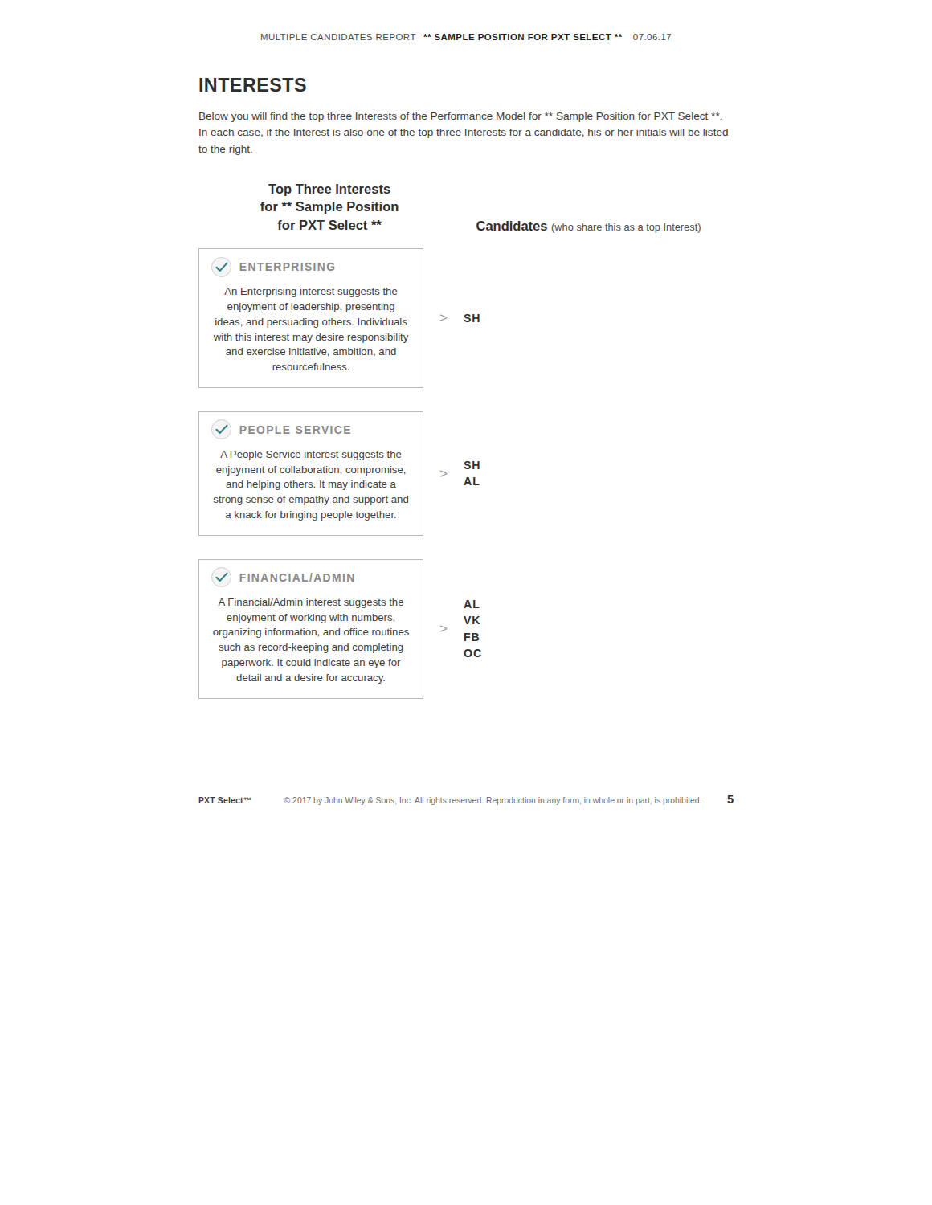Multiple Candidates Report ** Sample Position for PXT Select ** 07.06.17
INTERESTS
Below you will find the top three Interests of the Performance Model for ** Sample Position for PXT Select **. In each case, if the Interest is also one of the top three Interests for a candidate, his or her initials will be listed to the right.
Top Three Interests
for ** Sample Position
for PXT Select **
Candidates (who share this as a top Interest)
Enterprising
An Enterprising interest suggests the enjoyment of leadership, presenting ideas, and persuading others. Individuals with this interest may desire responsibility and exercise initiative, ambition, and resourcefulness.
>
SH
People Service
A People Service interest suggests the enjoyment of collaboration, compromise, and helping others. It may indicate a strong sense of empathy and support and a knack for bringing people together.
>
SH
AL
Financial/Admin
A Financial/Admin interest suggests the enjoyment of working with numbers, organizing information, and office routines such as record-keeping and completing paperwork. It could indicate an eye for detail and a desire for accuracy.
>
AL
VK
FB
OC
PXT Select™ © 2017 by John Wiley & Sons, Inc. All rights reserved. Reproduction in any form, in whole or in part, is prohibited. 5